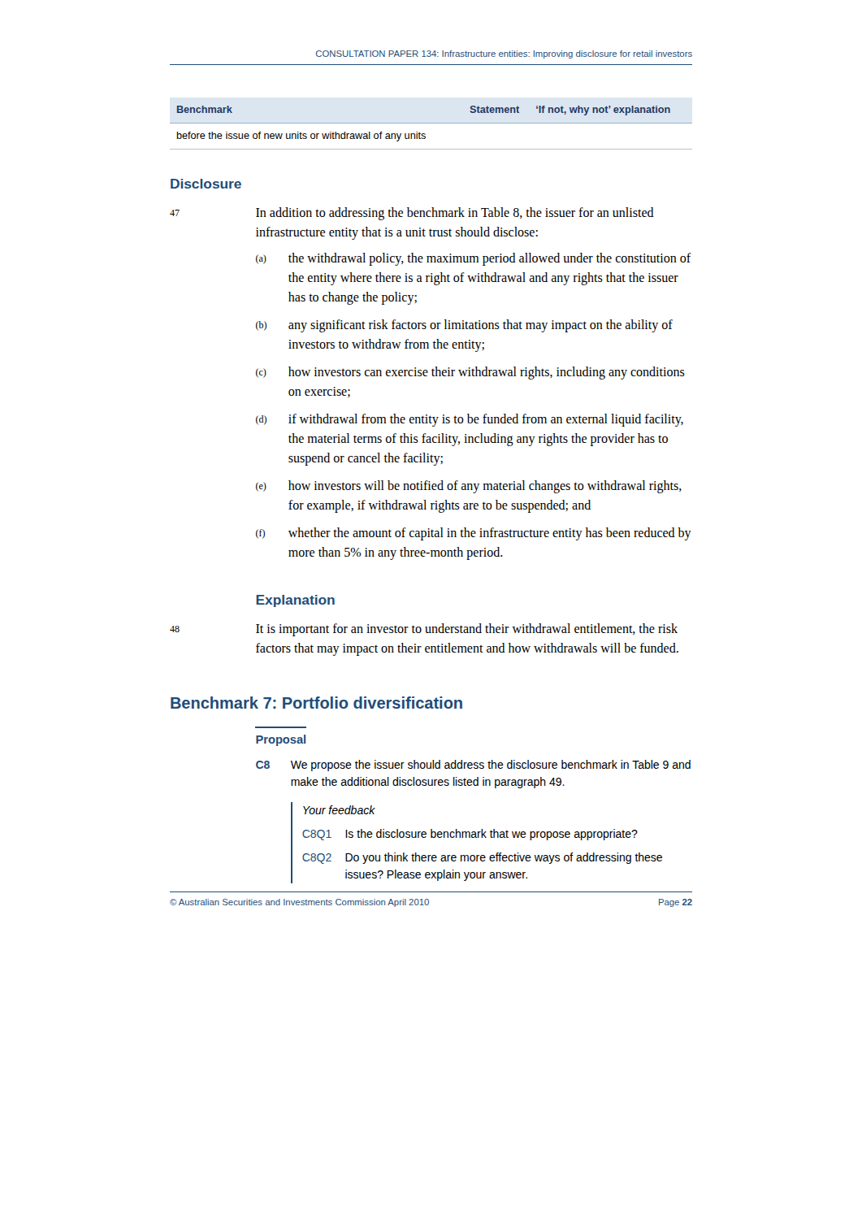CONSULTATION PAPER 134: Infrastructure entities: Improving disclosure for retail investors
| Benchmark | Statement | ‘If not, why not’ explanation |
| --- | --- | --- |
| before the issue of new units or withdrawal of any units | | |
Disclosure
47
In addition to addressing the benchmark in Table 8, the issuer for an unlisted infrastructure entity that is a unit trust should disclose:
(a) the withdrawal policy, the maximum period allowed under the constitution of the entity where there is a right of withdrawal and any rights that the issuer has to change the policy;
(b) any significant risk factors or limitations that may impact on the ability of investors to withdraw from the entity;
(c) how investors can exercise their withdrawal rights, including any conditions on exercise;
(d) if withdrawal from the entity is to be funded from an external liquid facility, the material terms of this facility, including any rights the provider has to suspend or cancel the facility;
(e) how investors will be notified of any material changes to withdrawal rights, for example, if withdrawal rights are to be suspended; and
(f) whether the amount of capital in the infrastructure entity has been reduced by more than 5% in any three-month period.
Explanation
48
It is important for an investor to understand their withdrawal entitlement, the risk factors that may impact on their entitlement and how withdrawals will be funded.
Benchmark 7: Portfolio diversification
Proposal
C8
We propose the issuer should address the disclosure benchmark in Table 9 and make the additional disclosures listed in paragraph 49.
Your feedback
C8Q1
Is the disclosure benchmark that we propose appropriate?
C8Q2
Do you think there are more effective ways of addressing these issues? Please explain your answer.
© Australian Securities and Investments Commission April 2010
Page 22